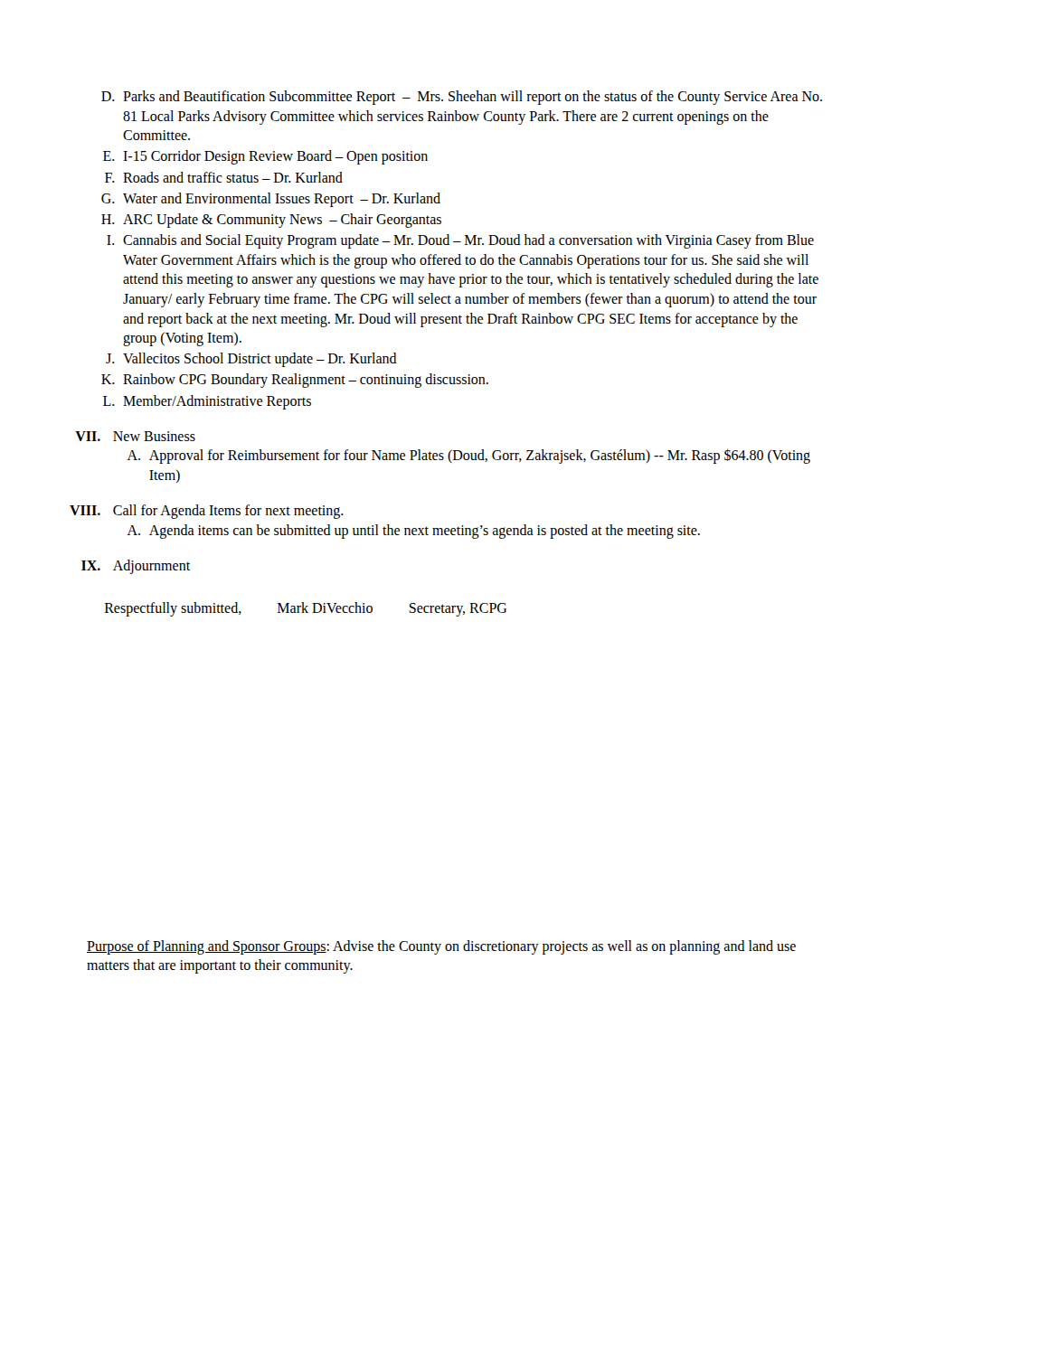Parks and Beautification Subcommittee Report – Mrs. Sheehan will report on the status of the County Service Area No. 81 Local Parks Advisory Committee which services Rainbow County Park. There are 2 current openings on the Committee.
I-15 Corridor Design Review Board – Open position
Roads and traffic status – Dr. Kurland
Water and Environmental Issues Report – Dr. Kurland
ARC Update & Community News – Chair Georgantas
Cannabis and Social Equity Program update – Mr. Doud – Mr. Doud had a conversation with Virginia Casey from Blue Water Government Affairs which is the group who offered to do the Cannabis Operations tour for us. She said she will attend this meeting to answer any questions we may have prior to the tour, which is tentatively scheduled during the late January/ early February time frame. The CPG will select a number of members (fewer than a quorum) to attend the tour and report back at the next meeting. Mr. Doud will present the Draft Rainbow CPG SEC Items for acceptance by the group (Voting Item).
Vallecitos School District update – Dr. Kurland
Rainbow CPG Boundary Realignment – continuing discussion.
Member/Administrative Reports
New Business
Approval for Reimbursement for four Name Plates (Doud, Gorr, Zakrajsek, Gastélum) -- Mr. Rasp $64.80 (Voting Item)
Call for Agenda Items for next meeting.
Agenda items can be submitted up until the next meeting’s agenda is posted at the meeting site.
Adjournment
Respectfully submitted, Mark DiVecchio Secretary, RCPG
Purpose of Planning and Sponsor Groups: Advise the County on discretionary projects as well as on planning and land use matters that are important to their community.